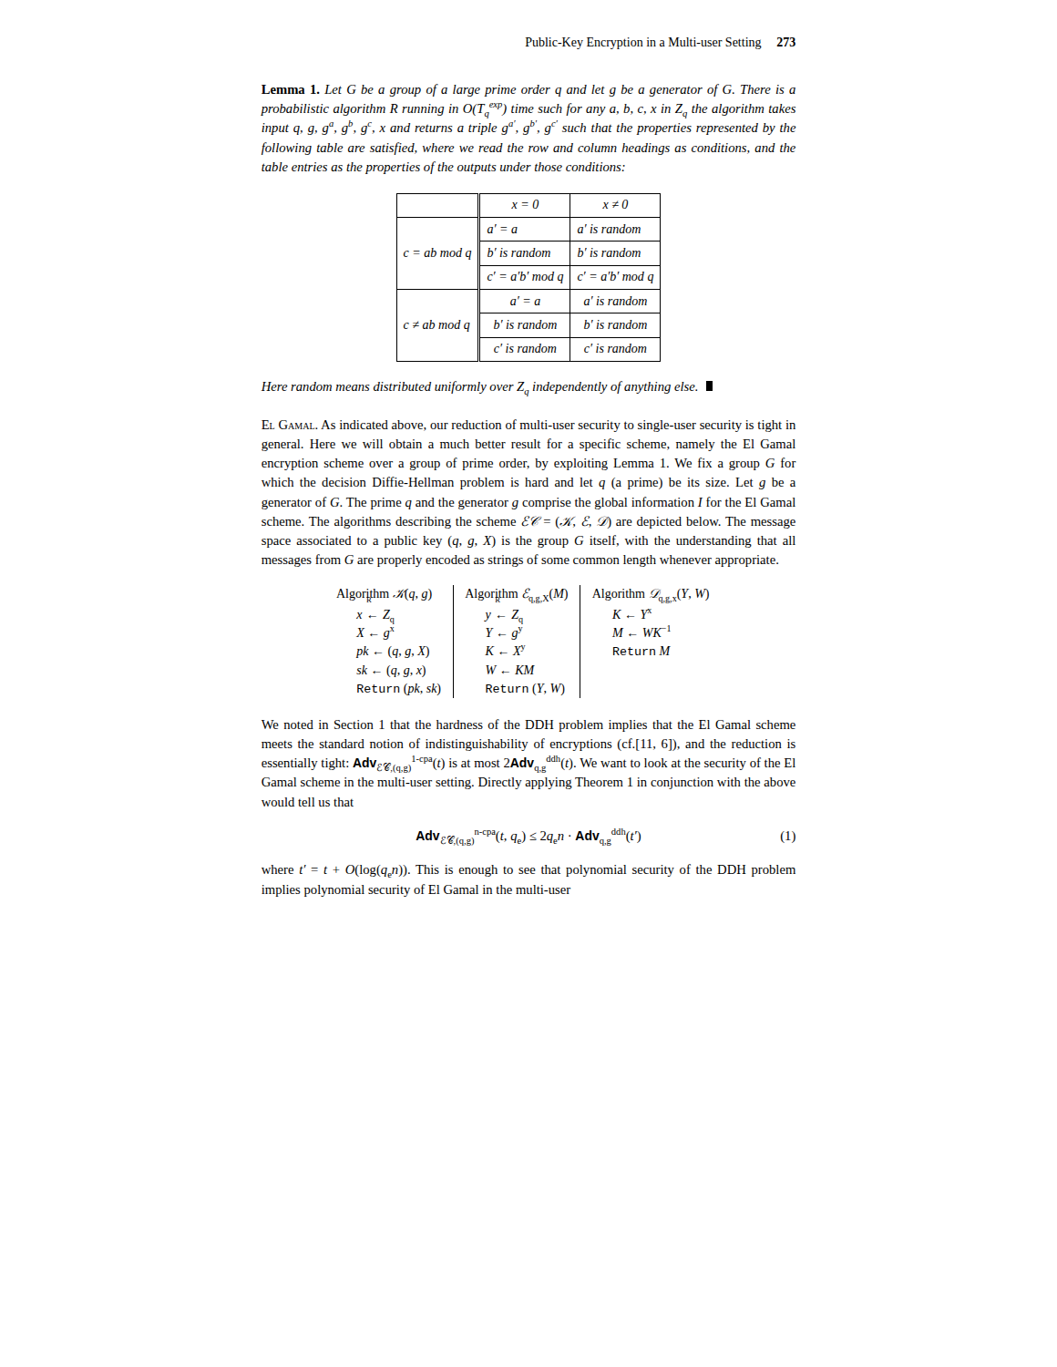Public-Key Encryption in a Multi-user Setting 273
Lemma 1. Let G be a group of a large prime order q and let g be a generator of G. There is a probabilistic algorithm R running in O(Tqexp) time such for any a, b, c, x in Zq the algorithm takes input q, g, ga, gb, gc, x and returns a triple ga′, gb′, gc′ such that the properties represented by the following table are satisfied, where we read the row and column headings as conditions, and the table entries as the properties of the outputs under those conditions:
| | x = 0 | x ≠ 0 |
| --- | --- | --- |
| c = ab mod q | a′ = a | a′ is random |
| b′ is random | b′ is random |
| c′ = a′b′ mod q | c′ = a′b′ mod q |
| c ≠ ab mod q | a′ = a | a′ is random |
| b′ is random | b′ is random |
| c′ is random | c′ is random |
Here random means distributed uniformly over Zq independently of anything else.
El Gamal. As indicated above, our reduction of multi-user security to single-user security is tight in general. Here we will obtain a much better result for a specific scheme, namely the El Gamal encryption scheme over a group of prime order, by exploiting Lemma 1. We fix a group G for which the decision Diffie-Hellman problem is hard and let q (a prime) be its size. Let g be a generator of G. The prime q and the generator g comprise the global information I for the El Gamal scheme. The algorithms describing the scheme ℰ𝒞 = (𝒦, ℰ, 𝒟) are depicted below. The message space associated to a public key (q, g, X) is the group G itself, with the understanding that all messages from G are properly encoded as strings of some common length whenever appropriate.
Algorithm 𝒦(q, g)
x ←R Zq
X ← gx
pk ← (q, g, X)
sk ← (q, g, x)
Return (pk, sk)
Algorithm ℰq,g,X(M)
y ←R Zq
Y ← gy
K ← Xy
W ← KM
Return (Y, W)
Algorithm 𝒟q,g,x(Y, W)
K ← Yx
M ← WK−1
Return M
We noted in Section 1 that the hardness of the DDH problem implies that the El Gamal scheme meets the standard notion of indistinguishability of encryptions (cf.[11, 6]), and the reduction is essentially tight: Advℰ𝒞,(q,g)1-cpa(t) is at most 2Advq,gddh(t). We want to look at the security of the El Gamal scheme in the multi-user setting. Directly applying Theorem 1 in conjunction with the above would tell us that
Advℰ𝒞,(q,g)n-cpa(t, qe) ≤ 2qen · Advq,gddh(t′) (1)
where t′ = t + O(log(qen)). This is enough to see that polynomial security of the DDH problem implies polynomial security of El Gamal in the multi-user